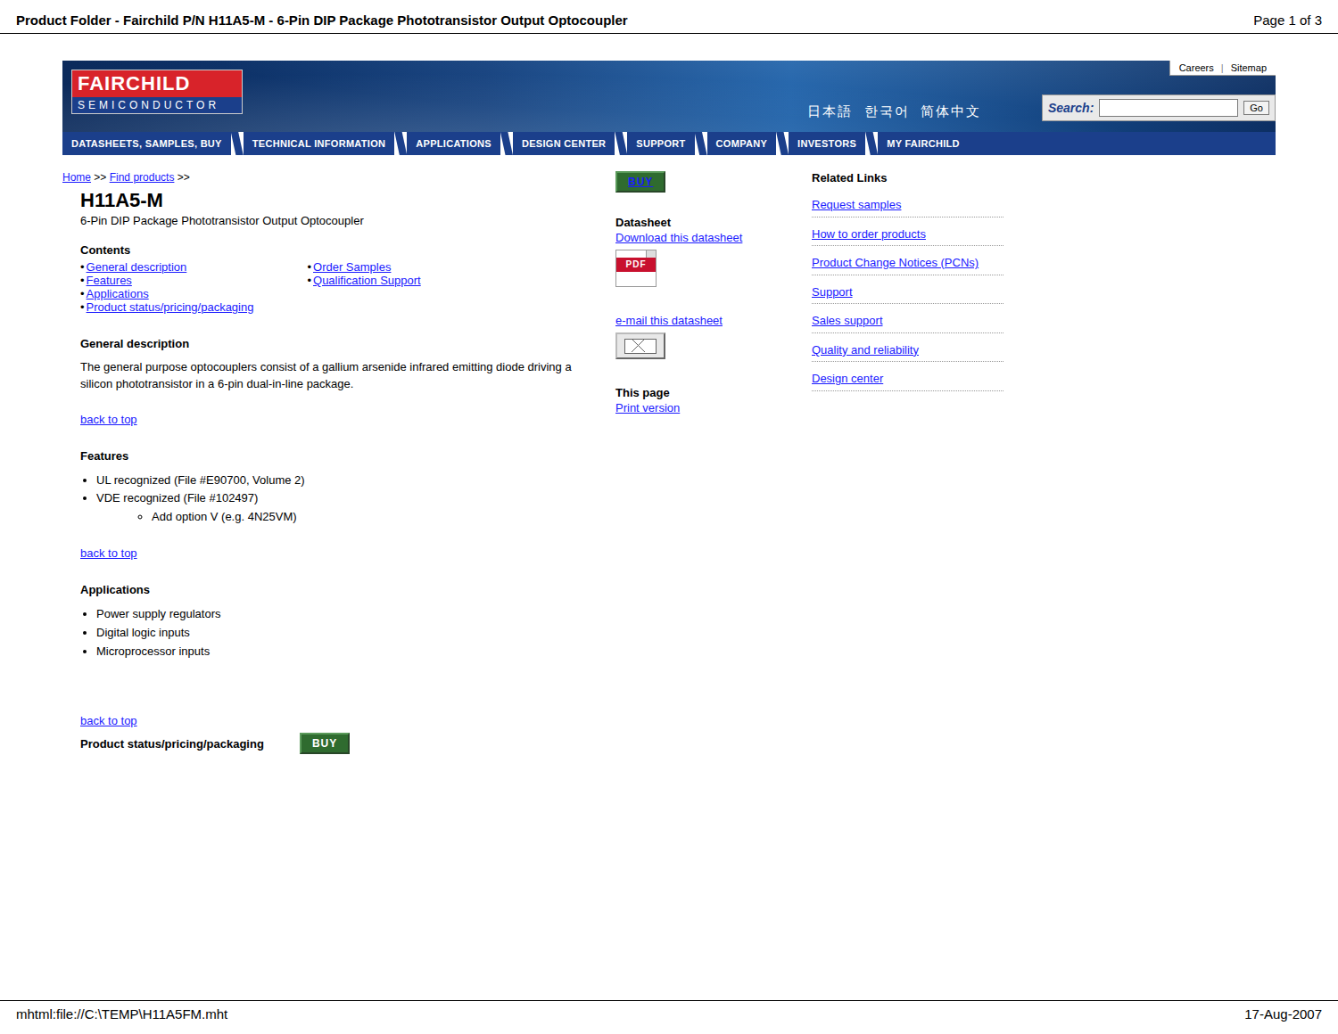Product Folder - Fairchild P/N H11A5-M - 6-Pin DIP Package Phototransistor Output Optocoupler
Page 1 of 3
Careers|Sitemap
FAIRCHILD
SEMICONDUCTOR
日本語 한국어 简体中文
Search: Go
DATASHEETS, SAMPLES, BUY
TECHNICAL INFORMATION
APPLICATIONS
DESIGN CENTER
SUPPORT
COMPANY
INVESTORS
MY FAIRCHILD
Home >> Find products >>
H11A5-M
6-Pin DIP Package Phototransistor Output Optocoupler
Contents
General description
Features
Applications
Product status/pricing/packaging
Order Samples
Qualification Support
General description
The general purpose optocouplers consist of a gallium arsenide infrared emitting diode driving a silicon phototransistor in a 6-pin dual-in-line package.
back to top
Features
UL recognized (File #E90700, Volume 2)
VDE recognized (File #102497)
Add option V (e.g. 4N25VM)
back to top
Applications
Power supply regulators
Digital logic inputs
Microprocessor inputs
back to top
Product status/pricing/packaging
BUY
BUY
Datasheet
Download this datasheet
PDF
e-mail this datasheet
This page
Print version
Related Links
Request samples
How to order products
Product Change Notices (PCNs)
Support
Sales support
Quality and reliability
Design center
mhtml:file://C:\TEMP\H11A5FM.mht
17-Aug-2007